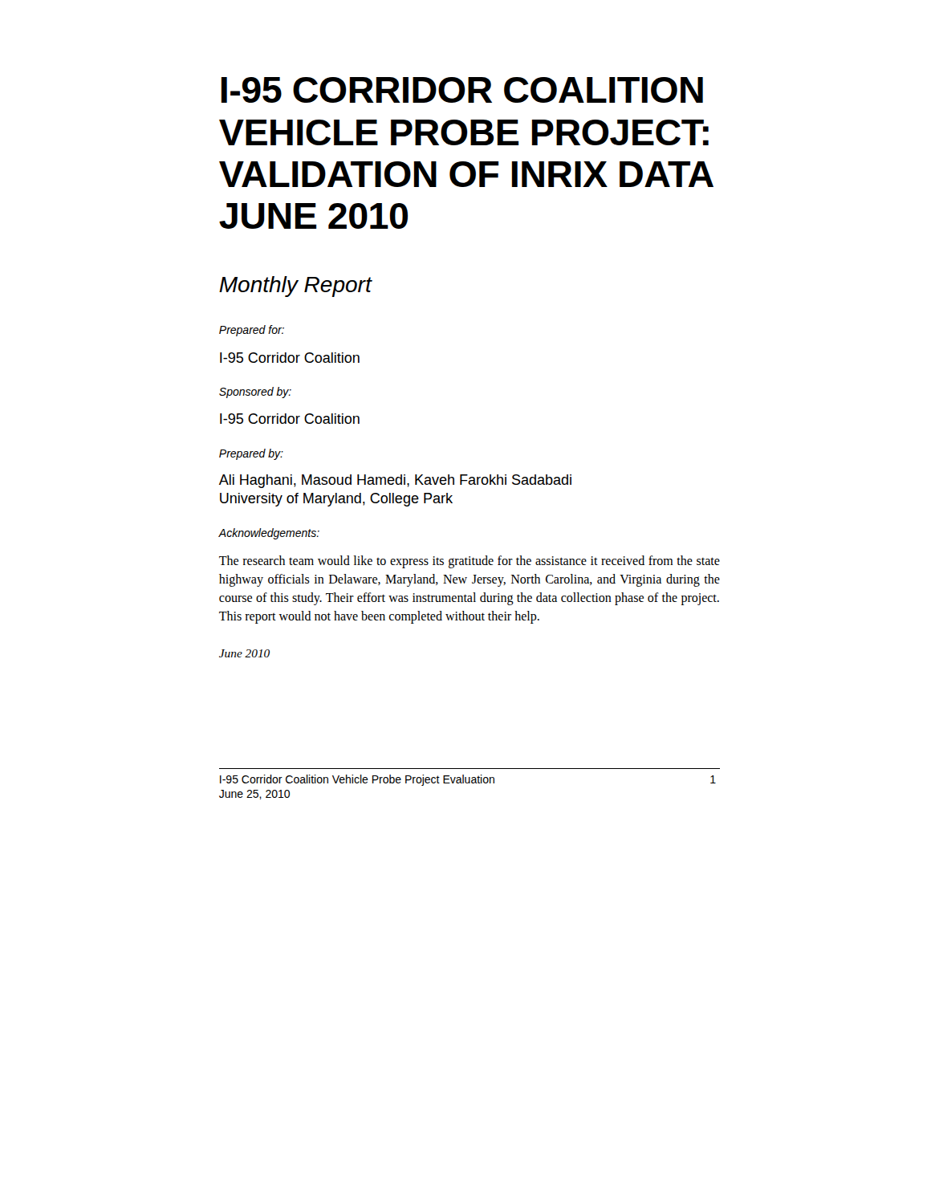I-95 Corridor Coalition Vehicle Probe Project: Validation of INRIX Data June 2010
Monthly Report
Prepared for:
I-95 Corridor Coalition
Sponsored by:
I-95 Corridor Coalition
Prepared by:
Ali Haghani, Masoud Hamedi, Kaveh Farokhi Sadabadi
University of Maryland, College Park
Acknowledgements:
The research team would like to express its gratitude for the assistance it received from the state highway officials in Delaware, Maryland, New Jersey, North Carolina, and Virginia during the course of this study. Their effort was instrumental during the data collection phase of the project. This report would not have been completed without their help.
June 2010
I-95 Corridor Coalition Vehicle Probe Project Evaluation
June 25, 2010
1